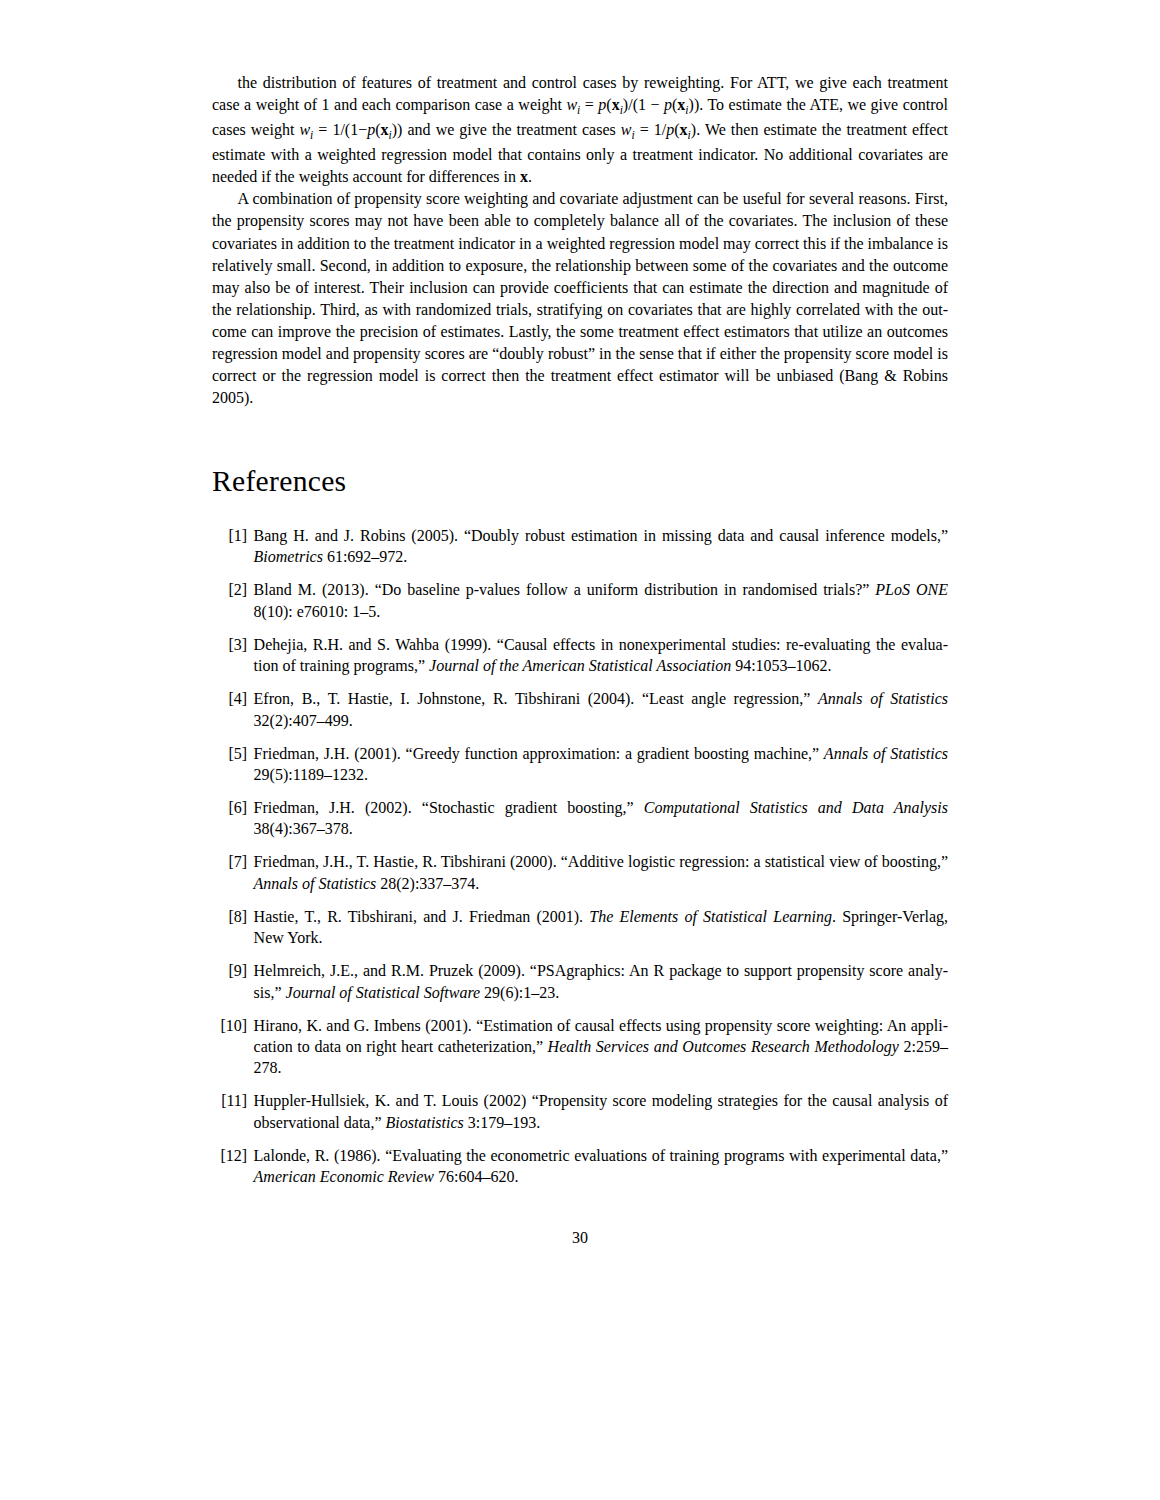the distribution of features of treatment and control cases by reweighting. For ATT, we give each treatment case a weight of 1 and each comparison case a weight wi = p(xi)/(1 − p(xi)). To estimate the ATE, we give control cases weight wi = 1/(1−p(xi)) and we give the treatment cases wi = 1/p(xi). We then estimate the treatment effect estimate with a weighted regression model that contains only a treatment indicator. No additional covariates are needed if the weights account for differences in x.
A combination of propensity score weighting and covariate adjustment can be useful for several reasons. First, the propensity scores may not have been able to completely balance all of the covariates. The inclusion of these covariates in addition to the treatment indicator in a weighted regression model may correct this if the imbalance is relatively small. Second, in addition to exposure, the relationship between some of the covariates and the outcome may also be of interest. Their inclusion can provide coefficients that can estimate the direction and magnitude of the relationship. Third, as with randomized trials, stratifying on covariates that are highly correlated with the outcome can improve the precision of estimates. Lastly, the some treatment effect estimators that utilize an outcomes regression model and propensity scores are “doubly robust” in the sense that if either the propensity score model is correct or the regression model is correct then the treatment effect estimator will be unbiased (Bang & Robins 2005).
References
[1] Bang H. and J. Robins (2005). “Doubly robust estimation in missing data and causal inference models,” Biometrics 61:692–972.
[2] Bland M. (2013). “Do baseline p-values follow a uniform distribution in randomised trials?” PLoS ONE 8(10): e76010: 1–5.
[3] Dehejia, R.H. and S. Wahba (1999). “Causal effects in nonexperimental studies: re-evaluating the evaluation of training programs,” Journal of the American Statistical Association 94:1053–1062.
[4] Efron, B., T. Hastie, I. Johnstone, R. Tibshirani (2004). “Least angle regression,” Annals of Statistics 32(2):407–499.
[5] Friedman, J.H. (2001). “Greedy function approximation: a gradient boosting machine,” Annals of Statistics 29(5):1189–1232.
[6] Friedman, J.H. (2002). “Stochastic gradient boosting,” Computational Statistics and Data Analysis 38(4):367–378.
[7] Friedman, J.H., T. Hastie, R. Tibshirani (2000). “Additive logistic regression: a statistical view of boosting,” Annals of Statistics 28(2):337–374.
[8] Hastie, T., R. Tibshirani, and J. Friedman (2001). The Elements of Statistical Learning. Springer-Verlag, New York.
[9] Helmreich, J.E., and R.M. Pruzek (2009). “PSAgraphics: An R package to support propensity score analysis,” Journal of Statistical Software 29(6):1–23.
[10] Hirano, K. and G. Imbens (2001). “Estimation of causal effects using propensity score weighting: An application to data on right heart catheterization,” Health Services and Outcomes Research Methodology 2:259–278.
[11] Huppler-Hullsiek, K. and T. Louis (2002) “Propensity score modeling strategies for the causal analysis of observational data,” Biostatistics 3:179–193.
[12] Lalonde, R. (1986). “Evaluating the econometric evaluations of training programs with experimental data,” American Economic Review 76:604–620.
30